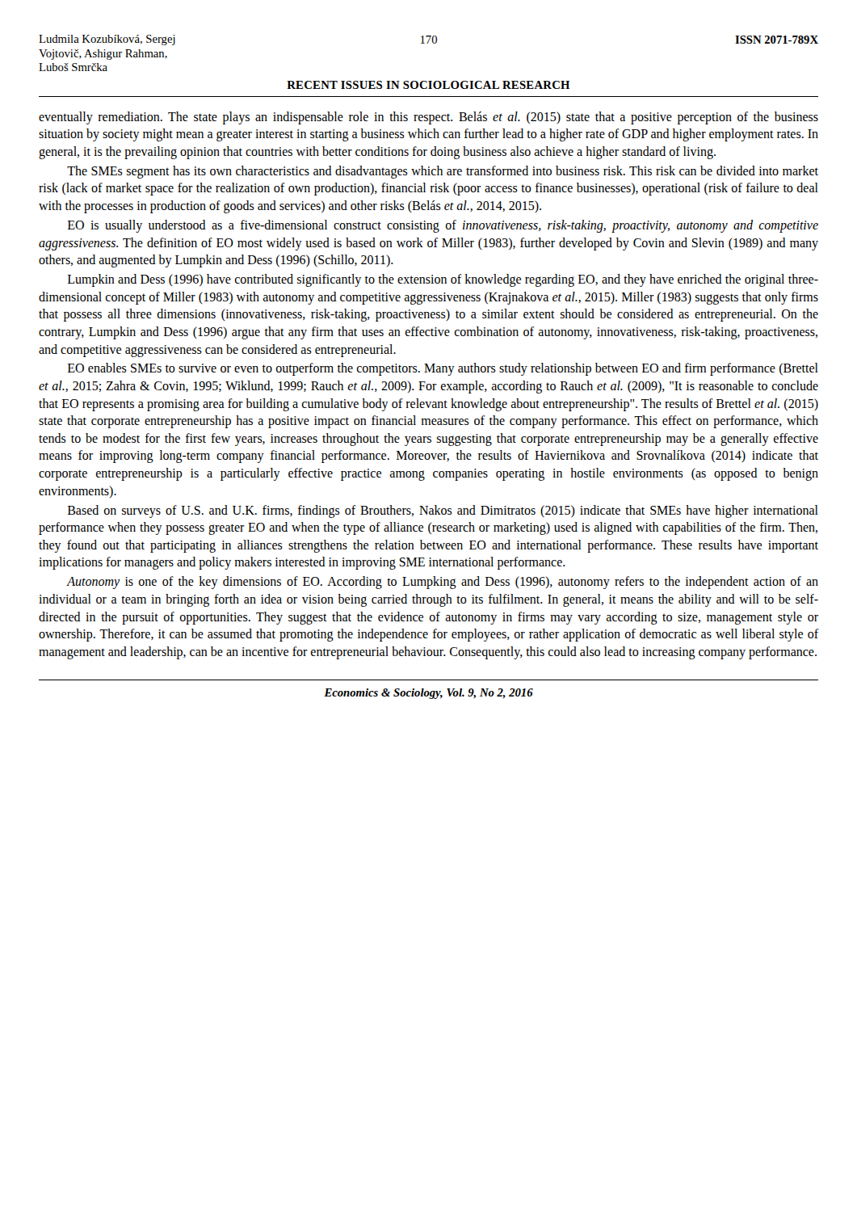Ludmila Kozubíková, Sergej
Vojtovič, Ashigur Rahman,
Luboš Smrčka
170
ISSN 2071-789X
RECENT ISSUES IN SOCIOLOGICAL RESEARCH
eventually remediation. The state plays an indispensable role in this respect. Belás et al. (2015) state that a positive perception of the business situation by society might mean a greater interest in starting a business which can further lead to a higher rate of GDP and higher employment rates. In general, it is the prevailing opinion that countries with better conditions for doing business also achieve a higher standard of living.
The SMEs segment has its own characteristics and disadvantages which are transformed into business risk. This risk can be divided into market risk (lack of market space for the realization of own production), financial risk (poor access to finance businesses), operational (risk of failure to deal with the processes in production of goods and services) and other risks (Belás et al., 2014, 2015).
EO is usually understood as a five-dimensional construct consisting of innovativeness, risk-taking, proactivity, autonomy and competitive aggressiveness. The definition of EO most widely used is based on work of Miller (1983), further developed by Covin and Slevin (1989) and many others, and augmented by Lumpkin and Dess (1996) (Schillo, 2011).
Lumpkin and Dess (1996) have contributed significantly to the extension of knowledge regarding EO, and they have enriched the original three-dimensional concept of Miller (1983) with autonomy and competitive aggressiveness (Krajnakova et al., 2015). Miller (1983) suggests that only firms that possess all three dimensions (innovativeness, risk-taking, proactiveness) to a similar extent should be considered as entrepreneurial. On the contrary, Lumpkin and Dess (1996) argue that any firm that uses an effective combination of autonomy, innovativeness, risk-taking, proactiveness, and competitive aggressiveness can be considered as entrepreneurial.
EO enables SMEs to survive or even to outperform the competitors. Many authors study relationship between EO and firm performance (Brettel et al., 2015; Zahra & Covin, 1995; Wiklund, 1999; Rauch et al., 2009). For example, according to Rauch et al. (2009), "It is reasonable to conclude that EO represents a promising area for building a cumulative body of relevant knowledge about entrepreneurship". The results of Brettel et al. (2015) state that corporate entrepreneurship has a positive impact on financial measures of the company performance. This effect on performance, which tends to be modest for the first few years, increases throughout the years suggesting that corporate entrepreneurship may be a generally effective means for improving long-term company financial performance. Moreover, the results of Haviernikova and Srovnalíkova (2014) indicate that corporate entrepreneurship is a particularly effective practice among companies operating in hostile environments (as opposed to benign environments).
Based on surveys of U.S. and U.K. firms, findings of Brouthers, Nakos and Dimitratos (2015) indicate that SMEs have higher international performance when they possess greater EO and when the type of alliance (research or marketing) used is aligned with capabilities of the firm. Then, they found out that participating in alliances strengthens the relation between EO and international performance. These results have important implications for managers and policy makers interested in improving SME international performance.
Autonomy is one of the key dimensions of EO. According to Lumpking and Dess (1996), autonomy refers to the independent action of an individual or a team in bringing forth an idea or vision being carried through to its fulfilment. In general, it means the ability and will to be self-directed in the pursuit of opportunities. They suggest that the evidence of autonomy in firms may vary according to size, management style or ownership. Therefore, it can be assumed that promoting the independence for employees, or rather application of democratic as well liberal style of management and leadership, can be an incentive for entrepreneurial behaviour. Consequently, this could also lead to increasing company performance.
Economics & Sociology, Vol. 9, No 2, 2016